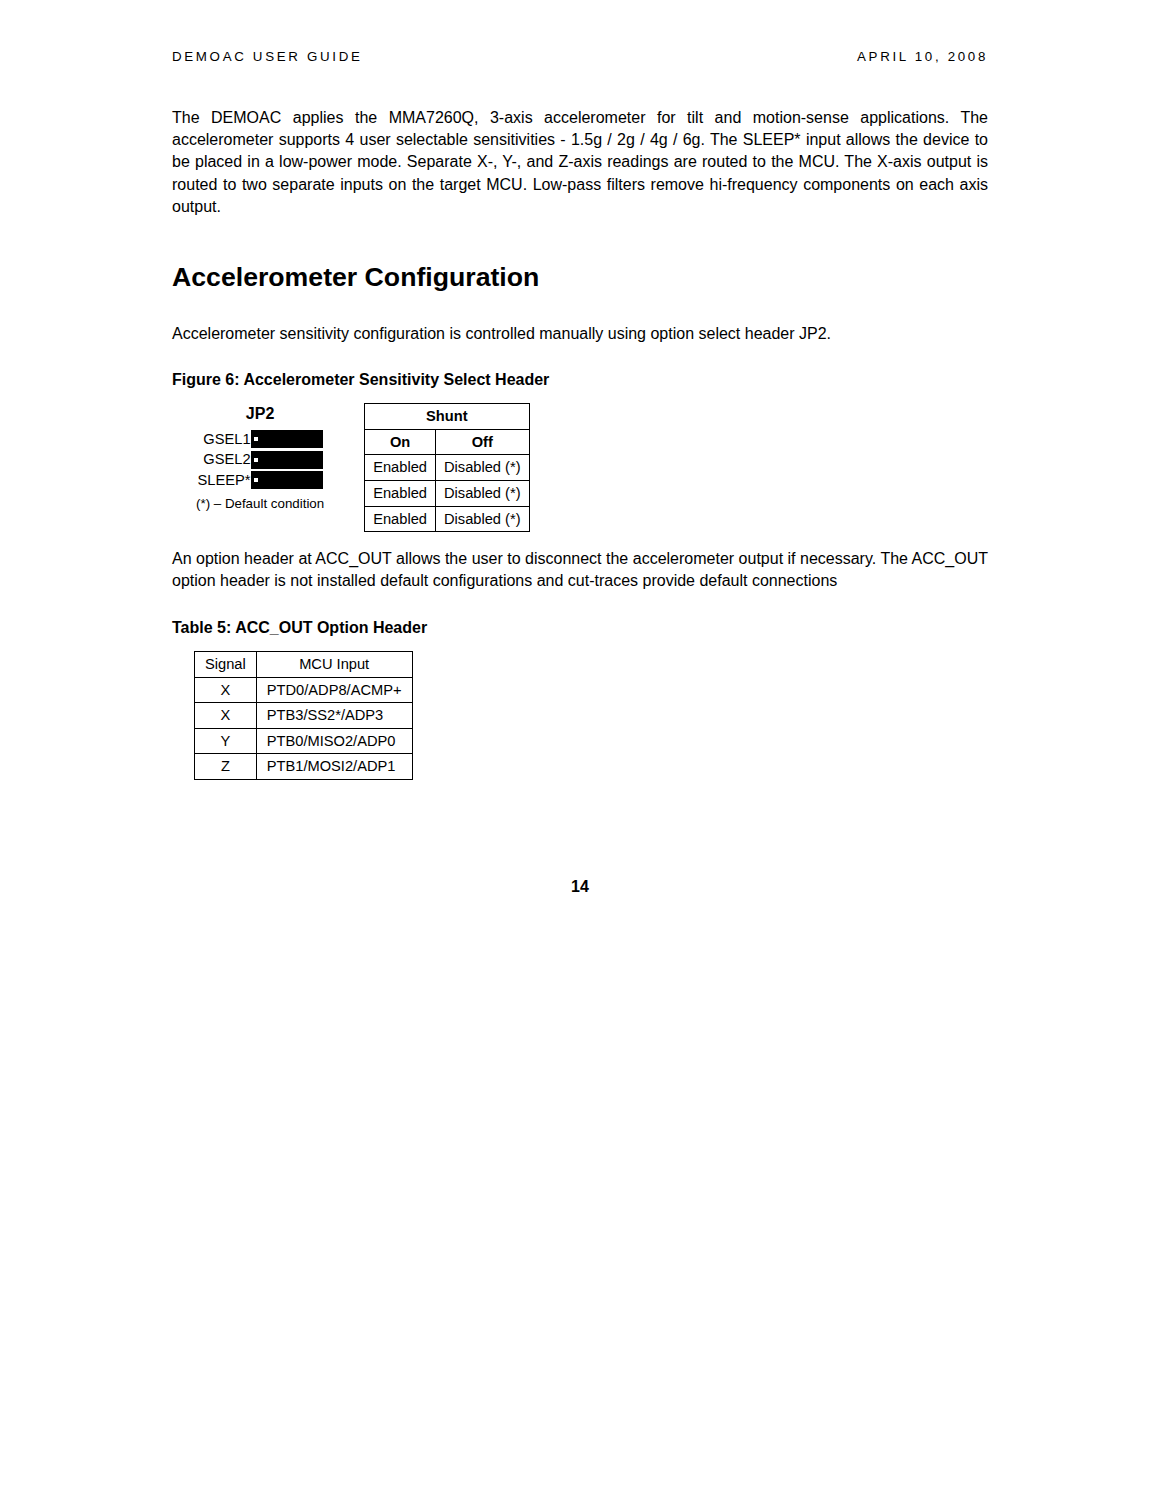DEMOAC USER GUIDE APRIL 10, 2008
The DEMOAC applies the MMA7260Q, 3-axis accelerometer for tilt and motion-sense applications. The accelerometer supports 4 user selectable sensitivities - 1.5g / 2g / 4g / 6g. The SLEEP* input allows the device to be placed in a low-power mode. Separate X-, Y-, and Z-axis readings are routed to the MCU. The X-axis output is routed to two separate inputs on the target MCU. Low-pass filters remove hi-frequency components on each axis output.
Accelerometer Configuration
Accelerometer sensitivity configuration is controlled manually using option select header JP2.
Figure 6: Accelerometer Sensitivity Select Header
JP2
| GSEL1 | |
| GSEL2 | |
| SLEEP* | |
(*) – Default condition
| Shunt |
| --- |
| On | Off |
| Enabled | Disabled (*) |
| Enabled | Disabled (*) |
| Enabled | Disabled (*) |
An option header at ACC_OUT allows the user to disconnect the accelerometer output if necessary. The ACC_OUT option header is not installed default configurations and cut-traces provide default connections
Table 5: ACC_OUT Option Header
| Signal | MCU Input |
| --- | --- |
| X | PTD0/ADP8/ACMP+ |
| X | PTB3/SS2*/ADP3 |
| Y | PTB0/MISO2/ADP0 |
| Z | PTB1/MOSI2/ADP1 |
14